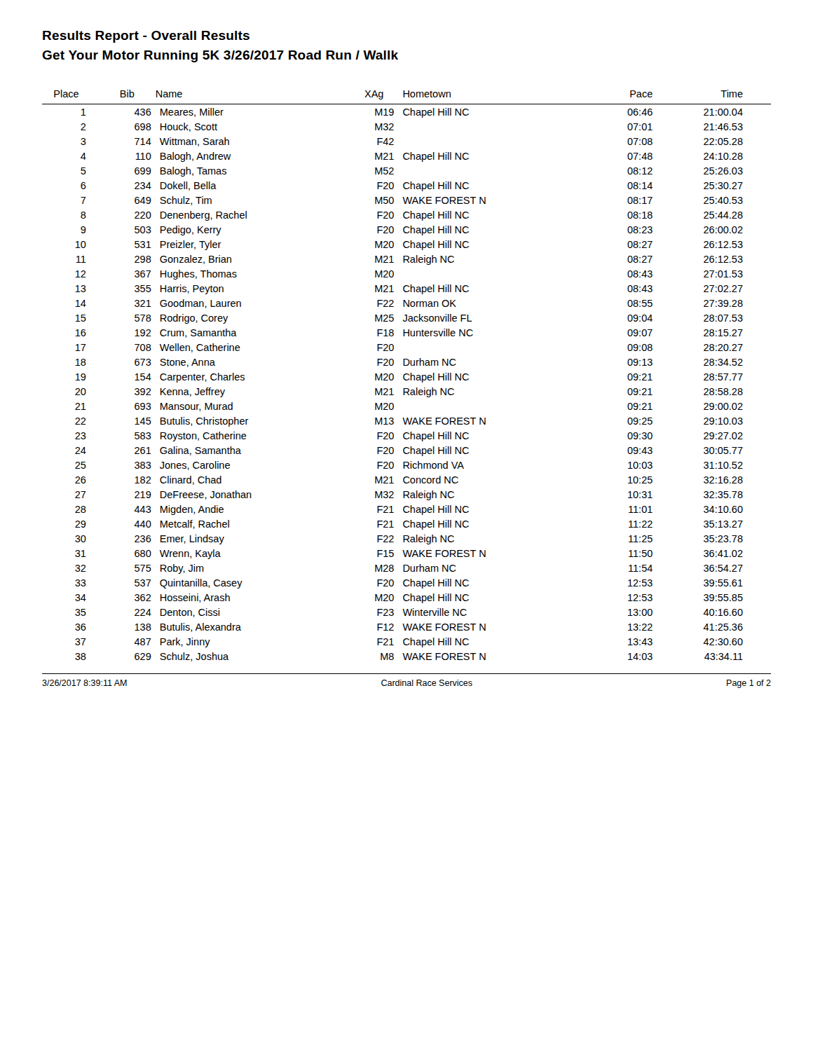Results Report - Overall Results
Get Your Motor Running 5K 3/26/2017 Road Run / Wallk
| Place | Bib | Name | XAg | Hometown | Pace | Time |
| --- | --- | --- | --- | --- | --- | --- |
| 1 | 436 | Meares, Miller | M19 | Chapel Hill NC | 06:46 | 21:00.04 |
| 2 | 698 | Houck, Scott | M32 | | 07:01 | 21:46.53 |
| 3 | 714 | Wittman, Sarah | F42 | | 07:08 | 22:05.28 |
| 4 | 110 | Balogh, Andrew | M21 | Chapel Hill NC | 07:48 | 24:10.28 |
| 5 | 699 | Balogh, Tamas | M52 | | 08:12 | 25:26.03 |
| 6 | 234 | Dokell, Bella | F20 | Chapel Hill NC | 08:14 | 25:30.27 |
| 7 | 649 | Schulz, Tim | M50 | WAKE FOREST N | 08:17 | 25:40.53 |
| 8 | 220 | Denenberg, Rachel | F20 | Chapel Hill NC | 08:18 | 25:44.28 |
| 9 | 503 | Pedigo, Kerry | F20 | Chapel Hill NC | 08:23 | 26:00.02 |
| 10 | 531 | Preizler, Tyler | M20 | Chapel Hill NC | 08:27 | 26:12.53 |
| 11 | 298 | Gonzalez, Brian | M21 | Raleigh NC | 08:27 | 26:12.53 |
| 12 | 367 | Hughes, Thomas | M20 | | 08:43 | 27:01.53 |
| 13 | 355 | Harris, Peyton | M21 | Chapel Hill NC | 08:43 | 27:02.27 |
| 14 | 321 | Goodman, Lauren | F22 | Norman OK | 08:55 | 27:39.28 |
| 15 | 578 | Rodrigo, Corey | M25 | Jacksonville FL | 09:04 | 28:07.53 |
| 16 | 192 | Crum, Samantha | F18 | Huntersville NC | 09:07 | 28:15.27 |
| 17 | 708 | Wellen, Catherine | F20 | | 09:08 | 28:20.27 |
| 18 | 673 | Stone, Anna | F20 | Durham NC | 09:13 | 28:34.52 |
| 19 | 154 | Carpenter, Charles | M20 | Chapel Hill NC | 09:21 | 28:57.77 |
| 20 | 392 | Kenna, Jeffrey | M21 | Raleigh NC | 09:21 | 28:58.28 |
| 21 | 693 | Mansour, Murad | M20 | | 09:21 | 29:00.02 |
| 22 | 145 | Butulis, Christopher | M13 | WAKE FOREST N | 09:25 | 29:10.03 |
| 23 | 583 | Royston, Catherine | F20 | Chapel Hill NC | 09:30 | 29:27.02 |
| 24 | 261 | Galina, Samantha | F20 | Chapel Hill NC | 09:43 | 30:05.77 |
| 25 | 383 | Jones, Caroline | F20 | Richmond VA | 10:03 | 31:10.52 |
| 26 | 182 | Clinard, Chad | M21 | Concord NC | 10:25 | 32:16.28 |
| 27 | 219 | DeFreese, Jonathan | M32 | Raleigh NC | 10:31 | 32:35.78 |
| 28 | 443 | Migden, Andie | F21 | Chapel Hill NC | 11:01 | 34:10.60 |
| 29 | 440 | Metcalf, Rachel | F21 | Chapel Hill NC | 11:22 | 35:13.27 |
| 30 | 236 | Emer, Lindsay | F22 | Raleigh NC | 11:25 | 35:23.78 |
| 31 | 680 | Wrenn, Kayla | F15 | WAKE FOREST N | 11:50 | 36:41.02 |
| 32 | 575 | Roby, Jim | M28 | Durham NC | 11:54 | 36:54.27 |
| 33 | 537 | Quintanilla, Casey | F20 | Chapel Hill NC | 12:53 | 39:55.61 |
| 34 | 362 | Hosseini, Arash | M20 | Chapel Hill NC | 12:53 | 39:55.85 |
| 35 | 224 | Denton, Cissi | F23 | Winterville NC | 13:00 | 40:16.60 |
| 36 | 138 | Butulis, Alexandra | F12 | WAKE FOREST N | 13:22 | 41:25.36 |
| 37 | 487 | Park, Jinny | F21 | Chapel Hill NC | 13:43 | 42:30.60 |
| 38 | 629 | Schulz, Joshua | M8 | WAKE FOREST N | 14:03 | 43:34.11 |
3/26/2017 8:39:11 AM
Cardinal Race Services
Page 1 of 2